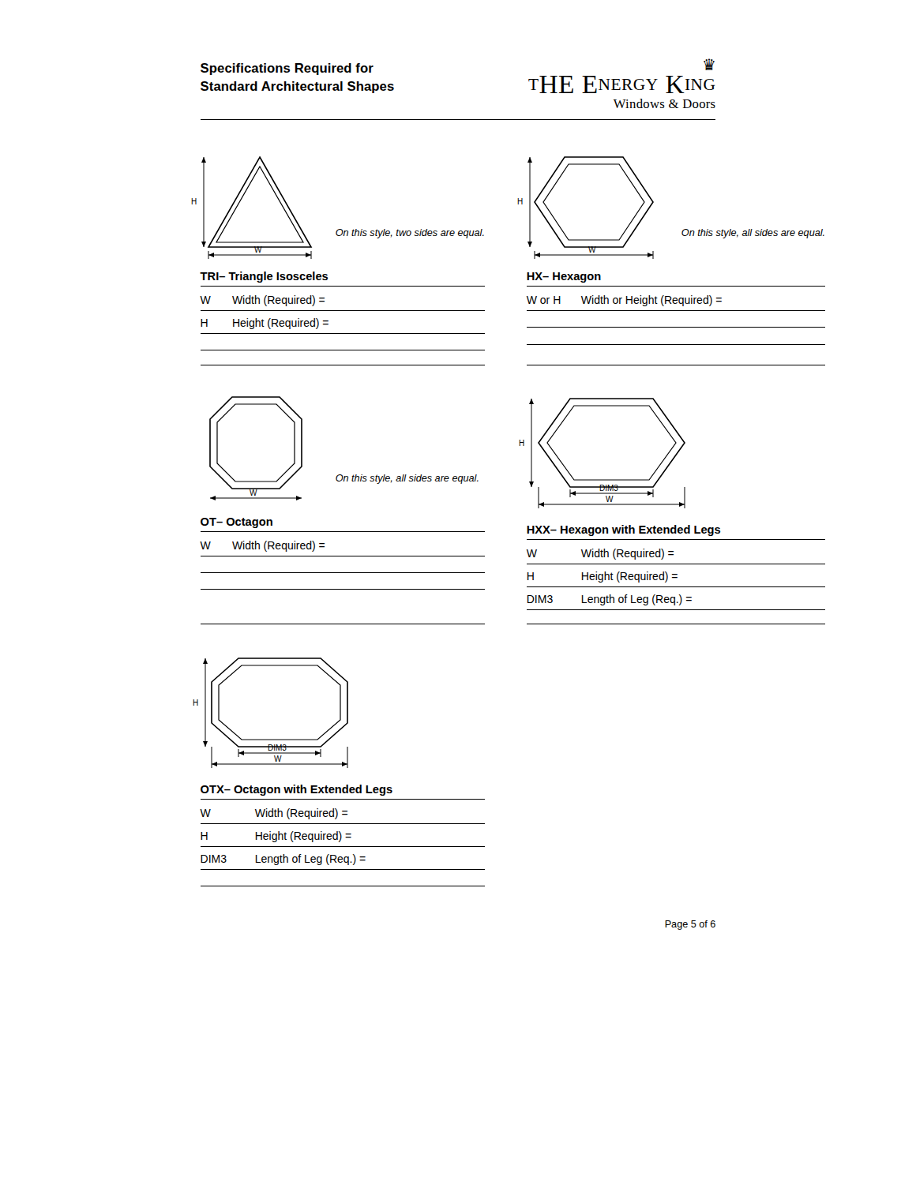Specifications Required for
Standard Architectural Shapes
♛
THE ENERGY KING
Windows & Doors
H W
On this style, two sides are equal.
TRI– Triangle Isosceles
| W | Width (Required) = |
| H | Height (Required) = |
H W
On this style, all sides are equal.
HX– Hexagon
| W or H | Width or Height (Required) = |
W
On this style, all sides are equal.
OT– Octagon
| W | Width (Required) = |
H DIM3 W
HXX– Hexagon with Extended Legs
| W | Width (Required) = |
| H | Height (Required) = |
| DIM3 | Length of Leg (Req.) = |
H DIM3 W
OTX– Octagon with Extended Legs
| W | Width (Required) = |
| H | Height (Required) = |
| DIM3 | Length of Leg (Req.) = |
Page 5 of 6